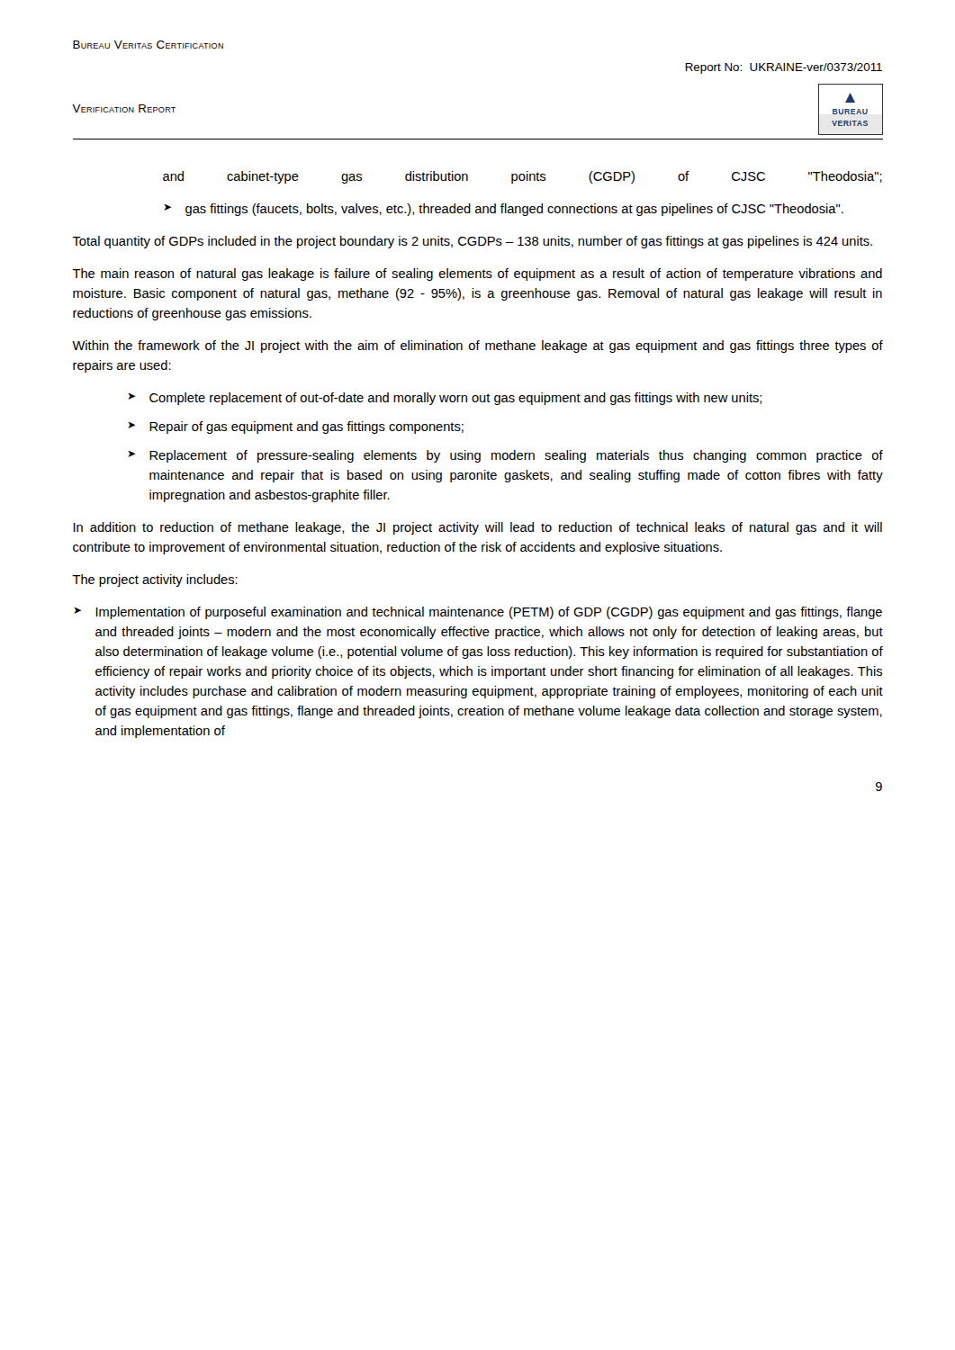Bureau Veritas Certification
Report No: UKRAINE-ver/0373/2011
Verification Report
▲
BUREAU
VERITAS
and cabinet-type gas distribution points (CGDP) of CJSC "Theodosia";
gas fittings (faucets, bolts, valves, etc.), threaded and flanged connections at gas pipelines of CJSC "Theodosia".
Total quantity of GDPs included in the project boundary is 2 units, CGDPs – 138 units, number of gas fittings at gas pipelines is 424 units.
The main reason of natural gas leakage is failure of sealing elements of equipment as a result of action of temperature vibrations and moisture. Basic component of natural gas, methane (92 - 95%), is a greenhouse gas. Removal of natural gas leakage will result in reductions of greenhouse gas emissions.
Within the framework of the JI project with the aim of elimination of methane leakage at gas equipment and gas fittings three types of repairs are used:
Complete replacement of out-of-date and morally worn out gas equipment and gas fittings with new units;
Repair of gas equipment and gas fittings components;
Replacement of pressure-sealing elements by using modern sealing materials thus changing common practice of maintenance and repair that is based on using paronite gaskets, and sealing stuffing made of cotton fibres with fatty impregnation and asbestos-graphite filler.
In addition to reduction of methane leakage, the JI project activity will lead to reduction of technical leaks of natural gas and it will contribute to improvement of environmental situation, reduction of the risk of accidents and explosive situations.
The project activity includes:
Implementation of purposeful examination and technical maintenance (PETM) of GDP (CGDP) gas equipment and gas fittings, flange and threaded joints – modern and the most economically effective practice, which allows not only for detection of leaking areas, but also determination of leakage volume (i.e., potential volume of gas loss reduction). This key information is required for substantiation of efficiency of repair works and priority choice of its objects, which is important under short financing for elimination of all leakages. This activity includes purchase and calibration of modern measuring equipment, appropriate training of employees, monitoring of each unit of gas equipment and gas fittings, flange and threaded joints, creation of methane volume leakage data collection and storage system, and implementation of
9